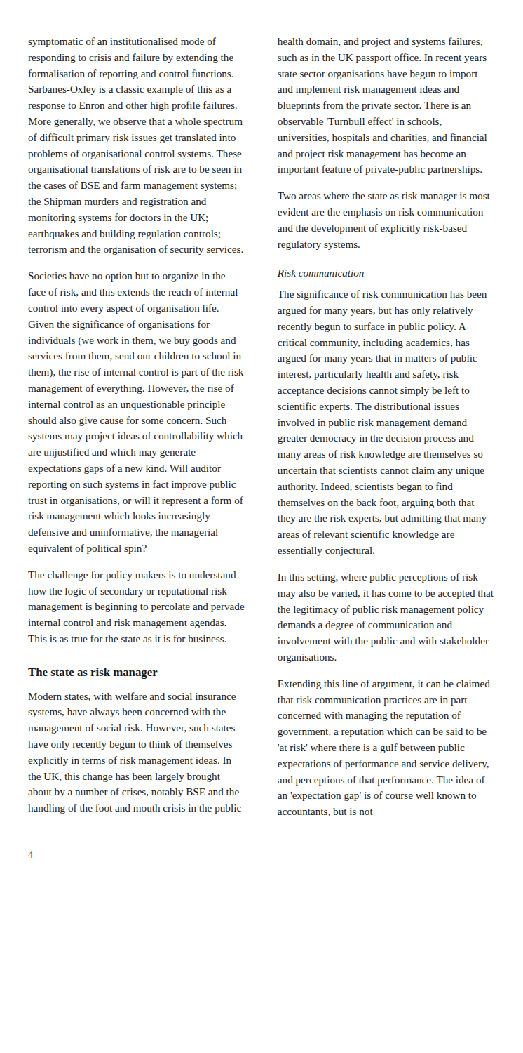symptomatic of an institutionalised mode of responding to crisis and failure by extending the formalisation of reporting and control functions. Sarbanes-Oxley is a classic example of this as a response to Enron and other high profile failures. More generally, we observe that a whole spectrum of difficult primary risk issues get translated into problems of organisational control systems. These organisational translations of risk are to be seen in the cases of BSE and farm management systems; the Shipman murders and registration and monitoring systems for doctors in the UK; earthquakes and building regulation controls; terrorism and the organisation of security services.
Societies have no option but to organize in the face of risk, and this extends the reach of internal control into every aspect of organisation life. Given the significance of organisations for individuals (we work in them, we buy goods and services from them, send our children to school in them), the rise of internal control is part of the risk management of everything. However, the rise of internal control as an unquestionable principle should also give cause for some concern. Such systems may project ideas of controllability which are unjustified and which may generate expectations gaps of a new kind. Will auditor reporting on such systems in fact improve public trust in organisations, or will it represent a form of risk management which looks increasingly defensive and uninformative, the managerial equivalent of political spin?
The challenge for policy makers is to understand how the logic of secondary or reputational risk management is beginning to percolate and pervade internal control and risk management agendas. This is as true for the state as it is for business.
The state as risk manager
Modern states, with welfare and social insurance systems, have always been concerned with the management of social risk. However, such states have only recently begun to think of themselves explicitly in terms of risk management ideas. In the UK, this change has been largely brought about by a number of crises, notably BSE and the handling of the foot and mouth crisis in the public health domain, and project and systems failures, such as in the UK passport office. In recent years state sector organisations have begun to import and implement risk management ideas and blueprints from the private sector. There is an observable 'Turnbull effect' in schools, universities, hospitals and charities, and financial and project risk management has become an important feature of private-public partnerships.
Two areas where the state as risk manager is most evident are the emphasis on risk communication and the development of explicitly risk-based regulatory systems.
Risk communication
The significance of risk communication has been argued for many years, but has only relatively recently begun to surface in public policy. A critical community, including academics, has argued for many years that in matters of public interest, particularly health and safety, risk acceptance decisions cannot simply be left to scientific experts. The distributional issues involved in public risk management demand greater democracy in the decision process and many areas of risk knowledge are themselves so uncertain that scientists cannot claim any unique authority. Indeed, scientists began to find themselves on the back foot, arguing both that they are the risk experts, but admitting that many areas of relevant scientific knowledge are essentially conjectural.
In this setting, where public perceptions of risk may also be varied, it has come to be accepted that the legitimacy of public risk management policy demands a degree of communication and involvement with the public and with stakeholder organisations.
Extending this line of argument, it can be claimed that risk communication practices are in part concerned with managing the reputation of government, a reputation which can be said to be 'at risk' where there is a gulf between public expectations of performance and service delivery, and perceptions of that performance. The idea of an 'expectation gap' is of course well known to accountants, but is not
4